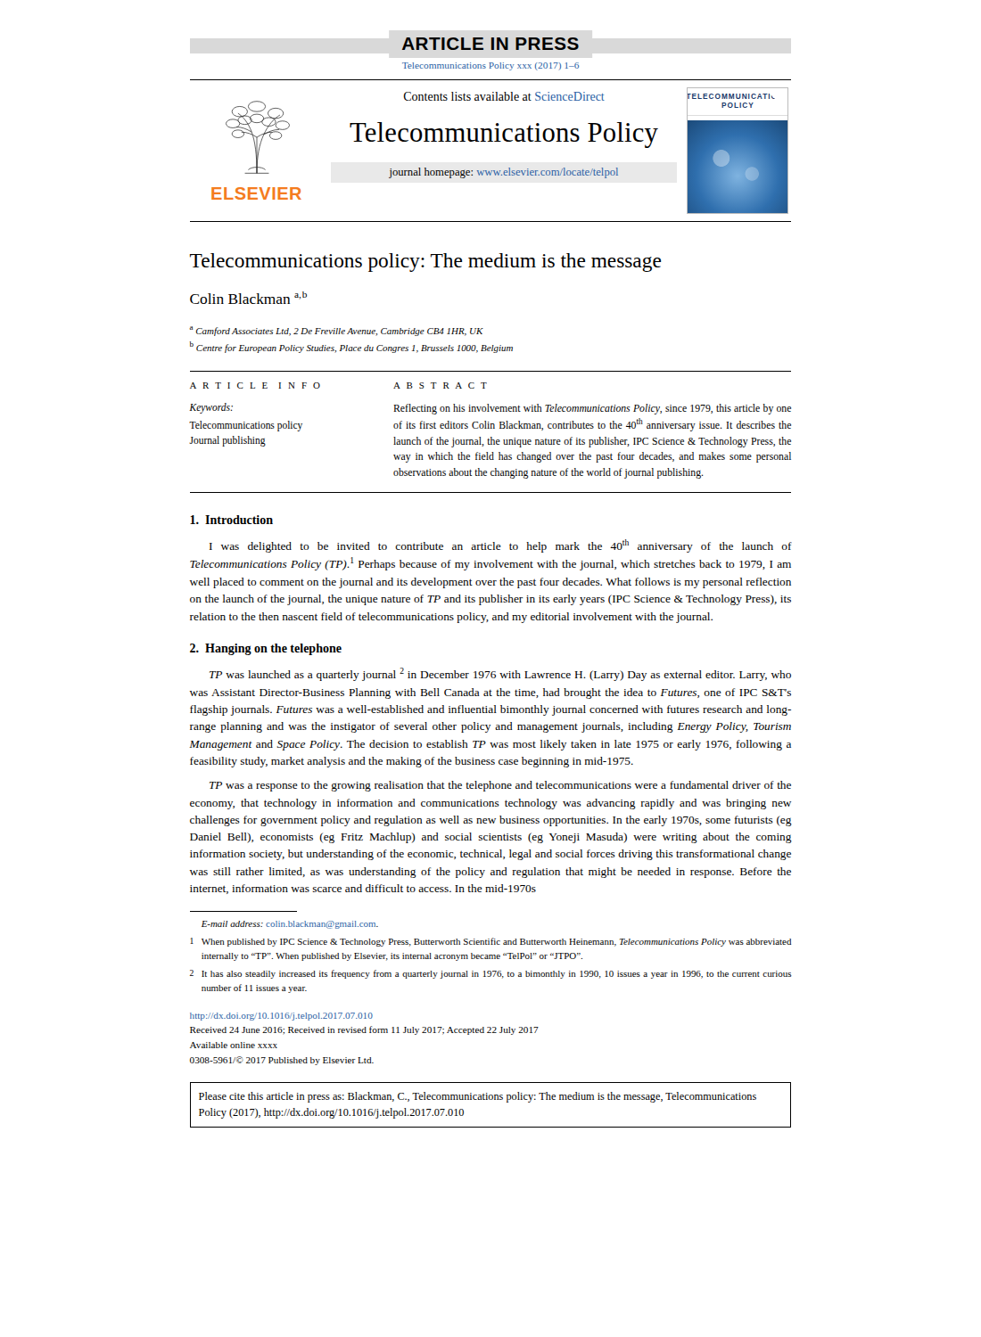ARTICLE IN PRESS
Telecommunications Policy xxx (2017) 1–6
ELSEVIER
Contents lists available at ScienceDirect
Telecommunications Policy
journal homepage: www.elsevier.com/locate/telpol
TELECOMMUNICATIONS
POLICY
Telecommunications policy: The medium is the message
Colin Blackman a, b
a Camford Associates Ltd, 2 De Freville Avenue, Cambridge CB4 1HR, UK
b Centre for European Policy Studies, Place du Congres 1, Brussels 1000, Belgium
A R T I C L E I N F O
Keywords:
Telecommunications policy
Journal publishing
A B S T R A C T
Reflecting on his involvement with Telecommunications Policy, since 1979, this article by one of its first editors Colin Blackman, contributes to the 40th anniversary issue. It describes the launch of the journal, the unique nature of its publisher, IPC Science & Technology Press, the way in which the field has changed over the past four decades, and makes some personal observations about the changing nature of the world of journal publishing.
1. Introduction
I was delighted to be invited to contribute an article to help mark the 40th anniversary of the launch of Telecommunications Policy (TP).1 Perhaps because of my involvement with the journal, which stretches back to 1979, I am well placed to comment on the journal and its development over the past four decades. What follows is my personal reflection on the launch of the journal, the unique nature of TP and its publisher in its early years (IPC Science & Technology Press), its relation to the then nascent field of telecommunications policy, and my editorial involvement with the journal.
2. Hanging on the telephone
TP was launched as a quarterly journal 2 in December 1976 with Lawrence H. (Larry) Day as external editor. Larry, who was Assistant Director-Business Planning with Bell Canada at the time, had brought the idea to Futures, one of IPC S&T's flagship journals. Futures was a well-established and influential bimonthly journal concerned with futures research and long-range planning and was the instigator of several other policy and management journals, including Energy Policy, Tourism Management and Space Policy. The decision to establish TP was most likely taken in late 1975 or early 1976, following a feasibility study, market analysis and the making of the business case beginning in mid-1975.
TP was a response to the growing realisation that the telephone and telecommunications were a fundamental driver of the economy, that technology in information and communications technology was advancing rapidly and was bringing new challenges for government policy and regulation as well as new business opportunities. In the early 1970s, some futurists (eg Daniel Bell), economists (eg Fritz Machlup) and social scientists (eg Yoneji Masuda) were writing about the coming information society, but understanding of the economic, technical, legal and social forces driving this transformational change was still rather limited, as was understanding of the policy and regulation that might be needed in response. Before the internet, information was scarce and difficult to access. In the mid-1970s
E-mail address: colin.blackman@gmail.com.
1 When published by IPC Science & Technology Press, Butterworth Scientific and Butterworth Heinemann, Telecommunications Policy was abbreviated internally to “TP”. When published by Elsevier, its internal acronym became “TelPol” or “JTPO”.
2 It has also steadily increased its frequency from a quarterly journal in 1976, to a bimonthly in 1990, 10 issues a year in 1996, to the current curious number of 11 issues a year.
http://dx.doi.org/10.1016/j.telpol.2017.07.010
Received 24 June 2016; Received in revised form 11 July 2017; Accepted 22 July 2017
Available online xxxx
0308-5961/© 2017 Published by Elsevier Ltd.
Please cite this article in press as: Blackman, C., Telecommunications policy: The medium is the message, Telecommunications Policy (2017), http://dx.doi.org/10.1016/j.telpol.2017.07.010